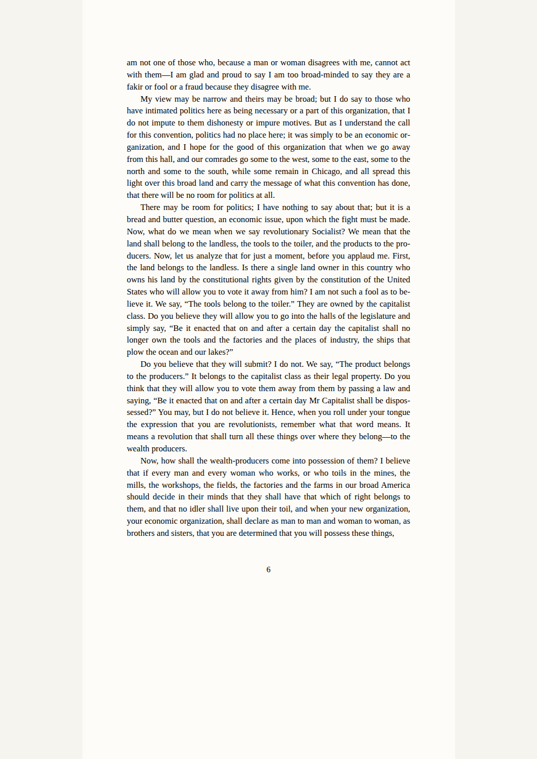am not one of those who, because a man or woman disagrees with me, cannot act with them—I am glad and proud to say I am too broad-minded to say they are a fakir or fool or a fraud because they disagree with me.
My view may be narrow and theirs may be broad; but I do say to those who have intimated politics here as being necessary or a part of this organization, that I do not impute to them dishonesty or impure motives. But as I understand the call for this convention, politics had no place here; it was simply to be an economic organization, and I hope for the good of this organization that when we go away from this hall, and our comrades go some to the west, some to the east, some to the north and some to the south, while some remain in Chicago, and all spread this light over this broad land and carry the message of what this convention has done, that there will be no room for politics at all.
There may be room for politics; I have nothing to say about that; but it is a bread and butter question, an economic issue, upon which the fight must be made. Now, what do we mean when we say revolutionary Socialist? We mean that the land shall belong to the landless, the tools to the toiler, and the products to the producers. Now, let us analyze that for just a moment, before you applaud me. First, the land belongs to the landless. Is there a single land owner in this country who owns his land by the constitutional rights given by the constitution of the United States who will allow you to vote it away from him? I am not such a fool as to believe it. We say, “The tools belong to the toiler.” They are owned by the capitalist class. Do you believe they will allow you to go into the halls of the legislature and simply say, “Be it enacted that on and after a certain day the capitalist shall no longer own the tools and the factories and the places of industry, the ships that plow the ocean and our lakes?”
Do you believe that they will submit? I do not. We say, “The product belongs to the producers.” It belongs to the capitalist class as their legal property. Do you think that they will allow you to vote them away from them by passing a law and saying, “Be it enacted that on and after a certain day Mr Capitalist shall be dispossessed?” You may, but I do not believe it. Hence, when you roll under your tongue the expression that you are revolutionists, remember what that word means. It means a revolution that shall turn all these things over where they belong—to the wealth producers.
Now, how shall the wealth-producers come into possession of them? I believe that if every man and every woman who works, or who toils in the mines, the mills, the workshops, the fields, the factories and the farms in our broad America should decide in their minds that they shall have that which of right belongs to them, and that no idler shall live upon their toil, and when your new organization, your economic organization, shall declare as man to man and woman to woman, as brothers and sisters, that you are determined that you will possess these things,
6